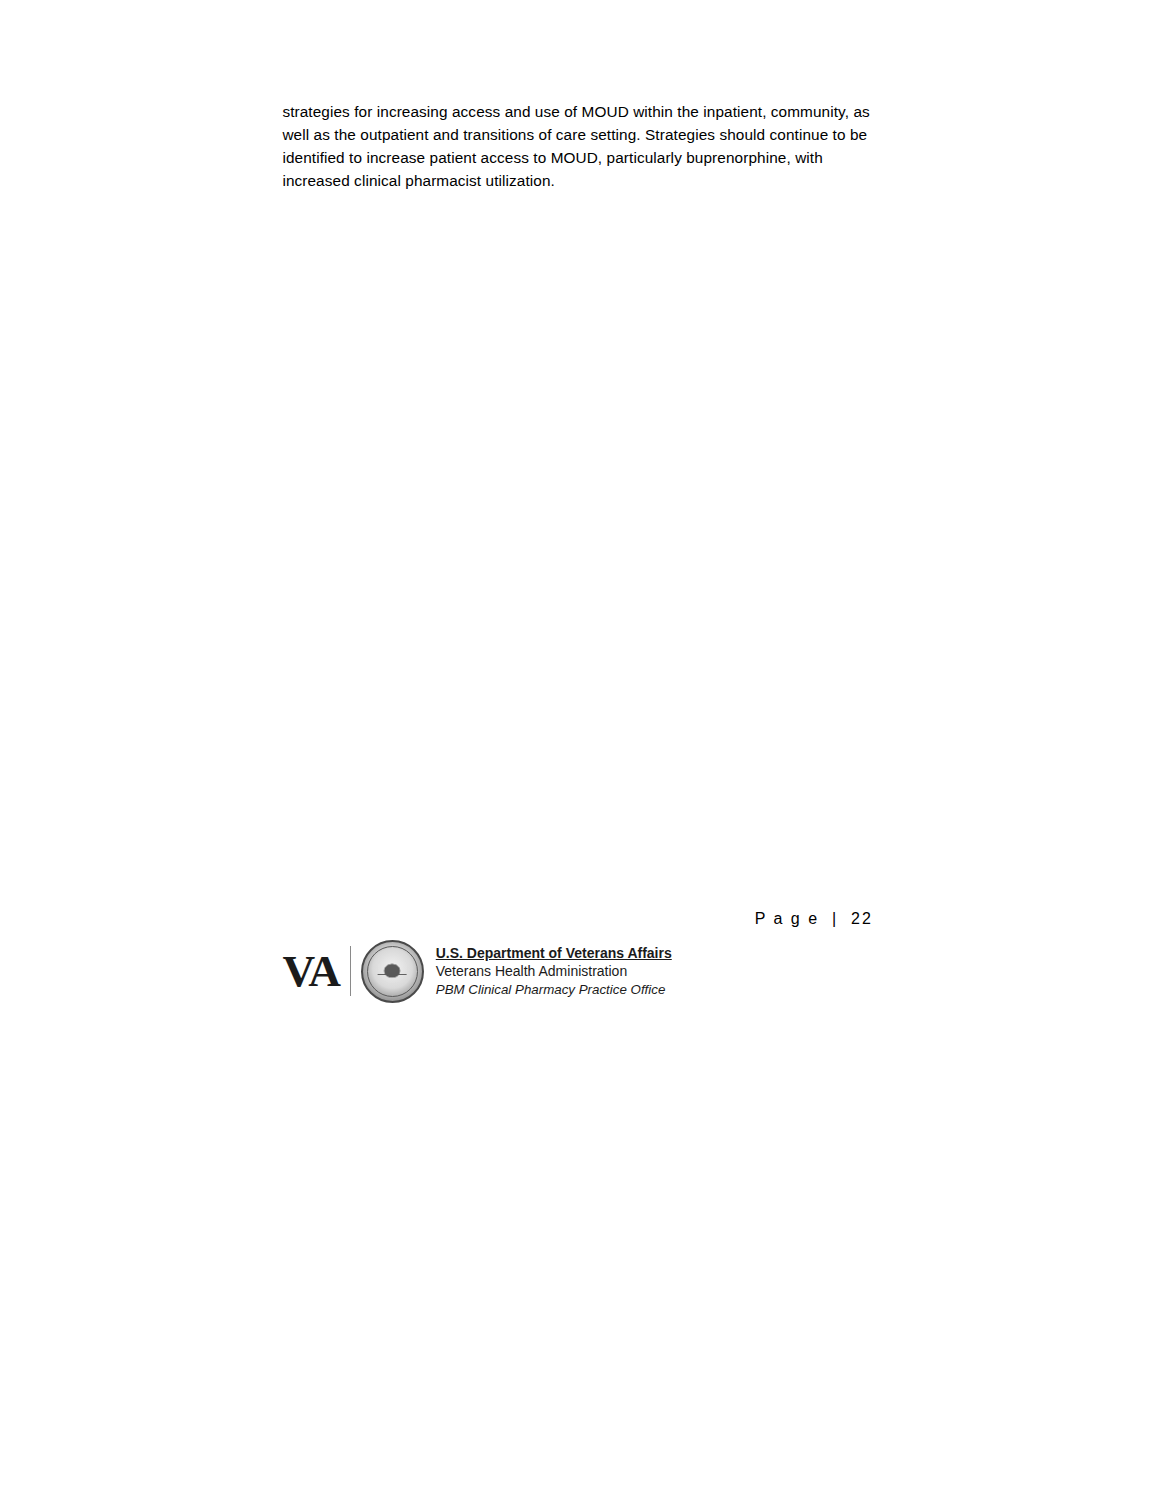strategies for increasing access and use of MOUD within the inpatient, community, as well as the outpatient and transitions of care setting. Strategies should continue to be identified to increase patient access to MOUD, particularly buprenorphine, with increased clinical pharmacist utilization.
P a g e | 22
VA
U.S. Department of Veterans Affairs
Veterans Health Administration
PBM Clinical Pharmacy Practice Office